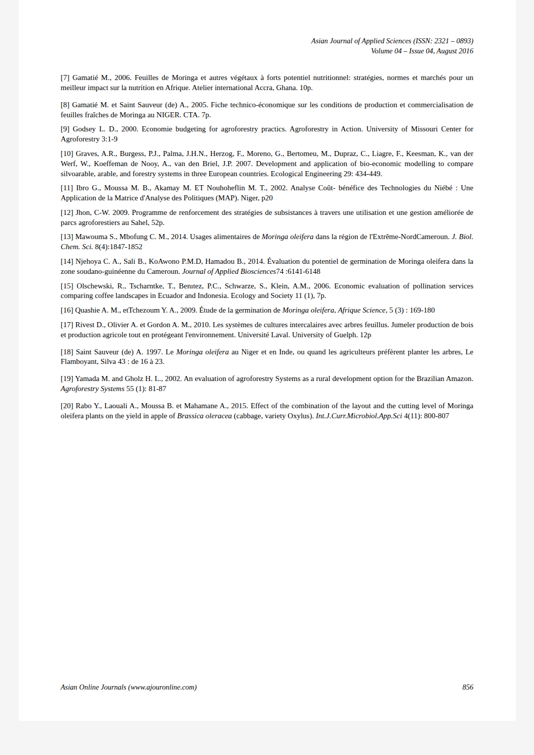Asian Journal of Applied Sciences (ISSN: 2321 – 0893)
Volume 04 – Issue 04, August 2016
[7] Gamatié M., 2006. Feuilles de Moringa et autres végétaux à forts potentiel nutritionnel: stratégies, normes et marchés pour un meilleur impact sur la nutrition en Afrique. Atelier international Accra, Ghana. 10p.
[8] Gamatié M. et Saint Sauveur (de) A., 2005. Fiche technico-économique sur les conditions de production et commercialisation de feuilles fraîches de Moringa au NIGER. CTA. 7p.
[9] Godsey L. D., 2000. Economie budgeting for agroforestry practics. Agroforestry in Action. University of Missouri Center for Agroforestry 3:1-9
[10] Graves, A.R., Burgess, P.J., Palma, J.H.N., Herzog, F., Moreno, G., Bertomeu, M., Dupraz, C., Liagre, F., Keesman, K., van der Werf, W., Koeffeman de Nooy, A., van den Briel, J.P. 2007. Development and application of bio-economic modelling to compare silvoarable, arable, and forestry systems in three European countries. Ecological Engineering 29: 434-449.
[11] Ibro G., Moussa M. B., Akamay M. ET Nouhoheflin M. T., 2002. Analyse Coût- bénéfice des Technologies du Niébé : Une Application de la Matrice d'Analyse des Politiques (MAP). Niger, p20
[12] Jhon, C-W. 2009. Programme de renforcement des stratégies de subsistances à travers une utilisation et une gestion améliorée de parcs agroforestiers au Sahel, 52p.
[13] Mawouma S., Mbofung C. M., 2014. Usages alimentaires de Moringa oleifera dans la région de l'Extrême-NordCameroun. J. Biol. Chem. Sci. 8(4):1847-1852
[14] Njehoya C. A., Sali B., KoAwono P.M.D, Hamadou B., 2014. Évaluation du potentiel de germination de Moringa oleifera dans la zone soudano-guinéenne du Cameroun. Journal of Applied Biosciences74 :6141-6148
[15] Olschewski, R., Tscharntke, T., Benıtez, P.C., Schwarze, S., Klein, A.M., 2006. Economic evaluation of pollination services comparing coffee landscapes in Ecuador and Indonesia. Ecology and Society 11 (1), 7p.
[16] Quashie A. M., etTchezoum Y. A., 2009. Étude de la germination de Moringa oleifera, Afrique Science, 5 (3) : 169-180
[17] Rivest D., Olivier A. et Gordon A. M., 2010. Les systèmes de cultures intercalaires avec arbres feuillus. Jumeler production de bois et production agricole tout en protégeant l'environnement. Université Laval. University of Guelph. 12p
[18] Saint Sauveur (de) A. 1997. Le Moringa oleifera au Niger et en Inde, ou quand les agriculteurs préfèrent planter les arbres, Le Flamboyant, Silva 43 : de 16 à 23.
[19] Yamada M. and Gholz H. L., 2002. An evaluation of agroforestry Systems as a rural development option for the Brazilian Amazon. Agroforestry Systems 55 (1): 81-87
[20] Rabo Y., Laouali A., Moussa B. et Mahamane A., 2015. Effect of the combination of the layout and the cutting level of Moringa oleifera plants on the yield in apple of Brassica oleracea (cabbage, variety Oxylus). Int.J.Curr.Microbiol.App.Sci 4(11): 800-807
Asian Online Journals (www.ajouronline.com)
856